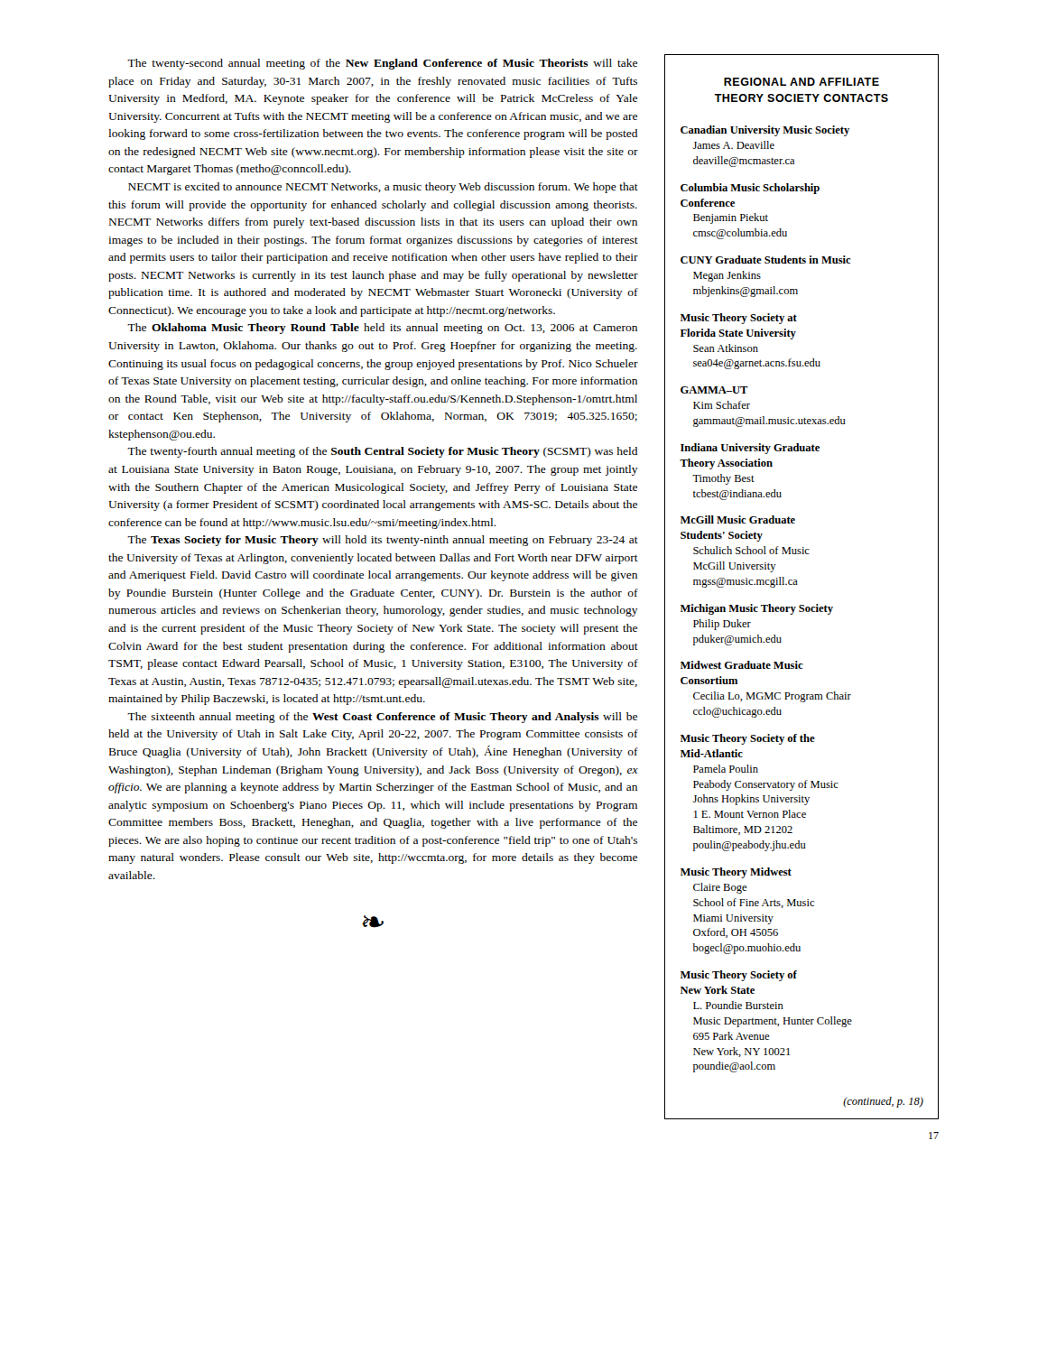The twenty-second annual meeting of the New England Conference of Music Theorists will take place on Friday and Saturday, 30-31 March 2007, in the freshly renovated music facilities of Tufts University in Medford, MA. Keynote speaker for the conference will be Patrick McCreless of Yale University. Concurrent at Tufts with the NECMT meeting will be a conference on African music, and we are looking forward to some cross-fertilization between the two events. The conference program will be posted on the redesigned NECMT Web site (www.necmt.org). For membership information please visit the site or contact Margaret Thomas (metho@conncoll.edu).
NECMT is excited to announce NECMT Networks, a music theory Web discussion forum. We hope that this forum will provide the opportunity for enhanced scholarly and collegial discussion among theorists. NECMT Networks differs from purely text-based discussion lists in that its users can upload their own images to be included in their postings. The forum format organizes discussions by categories of interest and permits users to tailor their participation and receive notification when other users have replied to their posts. NECMT Networks is currently in its test launch phase and may be fully operational by newsletter publication time. It is authored and moderated by NECMT Webmaster Stuart Woronecki (University of Connecticut). We encourage you to take a look and participate at http://necmt.org/networks.
The Oklahoma Music Theory Round Table held its annual meeting on Oct. 13, 2006 at Cameron University in Lawton, Oklahoma. Our thanks go out to Prof. Greg Hoepfner for organizing the meeting. Continuing its usual focus on pedagogical concerns, the group enjoyed presentations by Prof. Nico Schueler of Texas State University on placement testing, curricular design, and online teaching. For more information on the Round Table, visit our Web site at http://faculty-staff.ou.edu/S/Kenneth.D.Stephenson-1/omtrt.html or contact Ken Stephenson, The University of Oklahoma, Norman, OK 73019; 405.325.1650; kstephenson@ou.edu.
The twenty-fourth annual meeting of the South Central Society for Music Theory (SCSMT) was held at Louisiana State University in Baton Rouge, Louisiana, on February 9-10, 2007. The group met jointly with the Southern Chapter of the American Musicological Society, and Jeffrey Perry of Louisiana State University (a former President of SCSMT) coordinated local arrangements with AMS-SC. Details about the conference can be found at http://www.music.lsu.edu/~smi/meeting/index.html.
The Texas Society for Music Theory will hold its twenty-ninth annual meeting on February 23-24 at the University of Texas at Arlington, conveniently located between Dallas and Fort Worth near DFW airport and Ameriquest Field. David Castro will coordinate local arrangements. Our keynote address will be given by Poundie Burstein (Hunter College and the Graduate Center, CUNY). Dr. Burstein is the author of numerous articles and reviews on Schenkerian theory, humorology, gender studies, and music technology and is the current president of the Music Theory Society of New York State. The society will present the Colvin Award for the best student presentation during the conference. For additional information about TSMT, please contact Edward Pearsall, School of Music, 1 University Station, E3100, The University of Texas at Austin, Austin, Texas 78712-0435; 512.471.0793; epearsall@mail.utexas.edu. The TSMT Web site, maintained by Philip Baczewski, is located at http://tsmt.unt.edu.
The sixteenth annual meeting of the West Coast Conference of Music Theory and Analysis will be held at the University of Utah in Salt Lake City, April 20-22, 2007. The Program Committee consists of Bruce Quaglia (University of Utah), John Brackett (University of Utah), Áine Heneghan (University of Washington), Stephan Lindeman (Brigham Young University), and Jack Boss (University of Oregon), ex officio. We are planning a keynote address by Martin Scherzinger of the Eastman School of Music, and an analytic symposium on Schoenberg's Piano Pieces Op. 11, which will include presentations by Program Committee members Boss, Brackett, Heneghan, and Quaglia, together with a live performance of the pieces. We are also hoping to continue our recent tradition of a post-conference "field trip" to one of Utah's many natural wonders. Please consult our Web site, http://wccmta.org, for more details as they become available.
❧
REGIONAL AND AFFILIATE
THEORY SOCIETY CONTACTS
Canadian University Music Society
James A. Deaville
deaville@mcmaster.ca
Columbia Music Scholarship
Conference
Benjamin Piekut
cmsc@columbia.edu
CUNY Graduate Students in Music
Megan Jenkins
mbjenkins@gmail.com
Music Theory Society at
Florida State University
Sean Atkinson
sea04e@garnet.acns.fsu.edu
GAMMA–UT
Kim Schafer
gammaut@mail.music.utexas.edu
Indiana University Graduate
Theory Association
Timothy Best
tcbest@indiana.edu
McGill Music Graduate
Students' Society
Schulich School of Music
McGill University
mgss@music.mcgill.ca
Michigan Music Theory Society
Philip Duker
pduker@umich.edu
Midwest Graduate Music
Consortium
Cecilia Lo, MGMC Program Chair
cclo@uchicago.edu
Music Theory Society of the
Mid-Atlantic
Pamela Poulin
Peabody Conservatory of Music
Johns Hopkins University
1 E. Mount Vernon Place
Baltimore, MD 21202
poulin@peabody.jhu.edu
Music Theory Midwest
Claire Boge
School of Fine Arts, Music
Miami University
Oxford, OH 45056
bogecl@po.muohio.edu
Music Theory Society of
New York State
L. Poundie Burstein
Music Department, Hunter College
695 Park Avenue
New York, NY 10021
poundie@aol.com
(continued, p. 18)
17